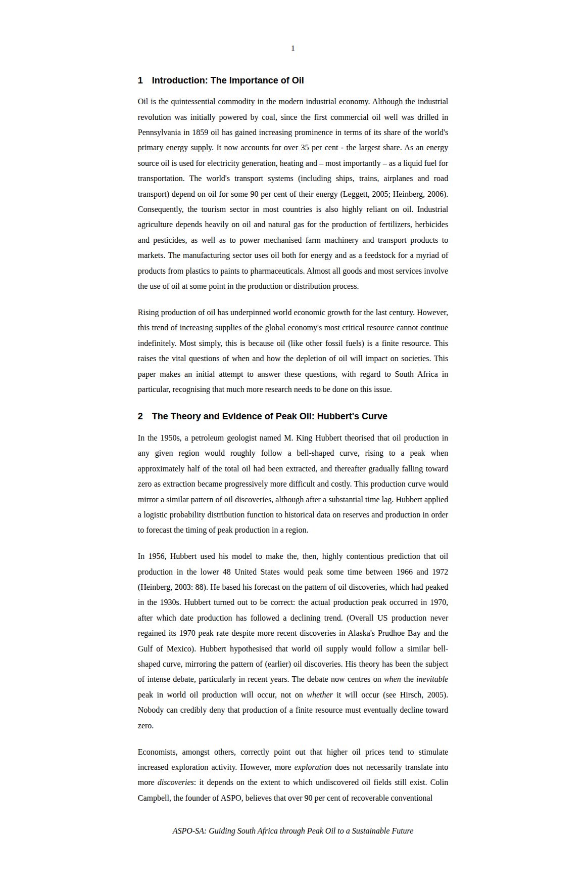1
1 Introduction: The Importance of Oil
Oil is the quintessential commodity in the modern industrial economy. Although the industrial revolution was initially powered by coal, since the first commercial oil well was drilled in Pennsylvania in 1859 oil has gained increasing prominence in terms of its share of the world's primary energy supply. It now accounts for over 35 per cent - the largest share. As an energy source oil is used for electricity generation, heating and – most importantly – as a liquid fuel for transportation. The world's transport systems (including ships, trains, airplanes and road transport) depend on oil for some 90 per cent of their energy (Leggett, 2005; Heinberg, 2006). Consequently, the tourism sector in most countries is also highly reliant on oil. Industrial agriculture depends heavily on oil and natural gas for the production of fertilizers, herbicides and pesticides, as well as to power mechanised farm machinery and transport products to markets. The manufacturing sector uses oil both for energy and as a feedstock for a myriad of products from plastics to paints to pharmaceuticals. Almost all goods and most services involve the use of oil at some point in the production or distribution process.
Rising production of oil has underpinned world economic growth for the last century. However, this trend of increasing supplies of the global economy's most critical resource cannot continue indefinitely. Most simply, this is because oil (like other fossil fuels) is a finite resource. This raises the vital questions of when and how the depletion of oil will impact on societies. This paper makes an initial attempt to answer these questions, with regard to South Africa in particular, recognising that much more research needs to be done on this issue.
2 The Theory and Evidence of Peak Oil: Hubbert's Curve
In the 1950s, a petroleum geologist named M. King Hubbert theorised that oil production in any given region would roughly follow a bell-shaped curve, rising to a peak when approximately half of the total oil had been extracted, and thereafter gradually falling toward zero as extraction became progressively more difficult and costly. This production curve would mirror a similar pattern of oil discoveries, although after a substantial time lag. Hubbert applied a logistic probability distribution function to historical data on reserves and production in order to forecast the timing of peak production in a region.
In 1956, Hubbert used his model to make the, then, highly contentious prediction that oil production in the lower 48 United States would peak some time between 1966 and 1972 (Heinberg, 2003: 88). He based his forecast on the pattern of oil discoveries, which had peaked in the 1930s. Hubbert turned out to be correct: the actual production peak occurred in 1970, after which date production has followed a declining trend. (Overall US production never regained its 1970 peak rate despite more recent discoveries in Alaska's Prudhoe Bay and the Gulf of Mexico). Hubbert hypothesised that world oil supply would follow a similar bell-shaped curve, mirroring the pattern of (earlier) oil discoveries. His theory has been the subject of intense debate, particularly in recent years. The debate now centres on when the inevitable peak in world oil production will occur, not on whether it will occur (see Hirsch, 2005). Nobody can credibly deny that production of a finite resource must eventually decline toward zero.
Economists, amongst others, correctly point out that higher oil prices tend to stimulate increased exploration activity. However, more exploration does not necessarily translate into more discoveries: it depends on the extent to which undiscovered oil fields still exist. Colin Campbell, the founder of ASPO, believes that over 90 per cent of recoverable conventional
ASPO-SA: Guiding South Africa through Peak Oil to a Sustainable Future